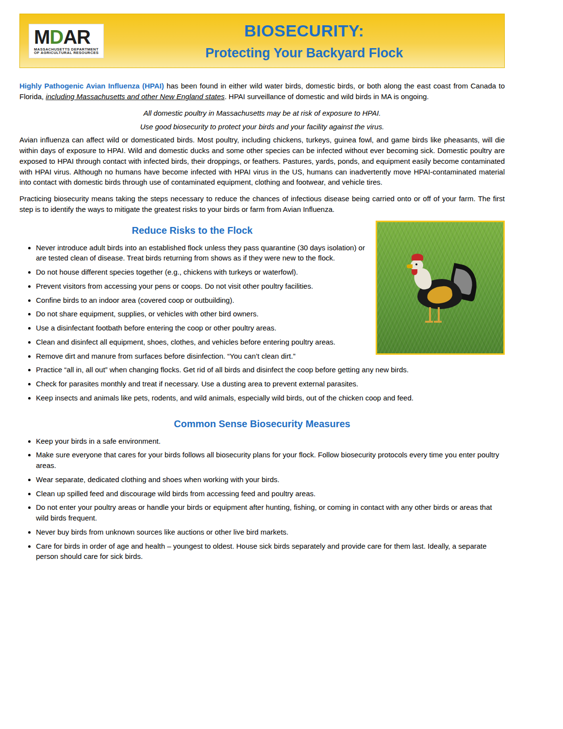MDAR MASSACHUSETTS DEPARTMENT
OF AGRICULTURAL RESOURCES
BIOSECURITY:
Protecting Your Backyard Flock
Highly Pathogenic Avian Influenza (HPAI) has been found in either wild water birds, domestic birds, or both along the east coast from Canada to Florida, including Massachusetts and other New England states. HPAI surveillance of domestic and wild birds in MA is ongoing.
All domestic poultry in Massachusetts may be at risk of exposure to HPAI.
Use good biosecurity to protect your birds and your facility against the virus.
Avian influenza can affect wild or domesticated birds. Most poultry, including chickens, turkeys, guinea fowl, and game birds like pheasants, will die within days of exposure to HPAI. Wild and domestic ducks and some other species can be infected without ever becoming sick. Domestic poultry are exposed to HPAI through contact with infected birds, their droppings, or feathers. Pastures, yards, ponds, and equipment easily become contaminated with HPAI virus. Although no humans have become infected with HPAI virus in the US, humans can inadvertently move HPAI-contaminated material into contact with domestic birds through use of contaminated equipment, clothing and footwear, and vehicle tires.
Practicing biosecurity means taking the steps necessary to reduce the chances of infectious disease being carried onto or off of your farm. The first step is to identify the ways to mitigate the greatest risks to your birds or farm from Avian Influenza.
Reduce Risks to the Flock
Never introduce adult birds into an established flock unless they pass quarantine (30 days isolation) or are tested clean of disease. Treat birds returning from shows as if they were new to the flock.
Do not house different species together (e.g., chickens with turkeys or waterfowl).
Prevent visitors from accessing your pens or coops. Do not visit other poultry facilities.
Confine birds to an indoor area (covered coop or outbuilding).
Do not share equipment, supplies, or vehicles with other bird owners.
Use a disinfectant footbath before entering the coop or other poultry areas.
Clean and disinfect all equipment, shoes, clothes, and vehicles before entering poultry areas.
Remove dirt and manure from surfaces before disinfection. “You can’t clean dirt.”
Practice “all in, all out” when changing flocks. Get rid of all birds and disinfect the coop before getting any new birds.
Check for parasites monthly and treat if necessary. Use a dusting area to prevent external parasites.
Keep insects and animals like pets, rodents, and wild animals, especially wild birds, out of the chicken coop and feed.
Common Sense Biosecurity Measures
Keep your birds in a safe environment.
Make sure everyone that cares for your birds follows all biosecurity plans for your flock. Follow biosecurity protocols every time you enter poultry areas.
Wear separate, dedicated clothing and shoes when working with your birds.
Clean up spilled feed and discourage wild birds from accessing feed and poultry areas.
Do not enter your poultry areas or handle your birds or equipment after hunting, fishing, or coming in contact with any other birds or areas that wild birds frequent.
Never buy birds from unknown sources like auctions or other live bird markets.
Care for birds in order of age and health – youngest to oldest. House sick birds separately and provide care for them last. Ideally, a separate person should care for sick birds.